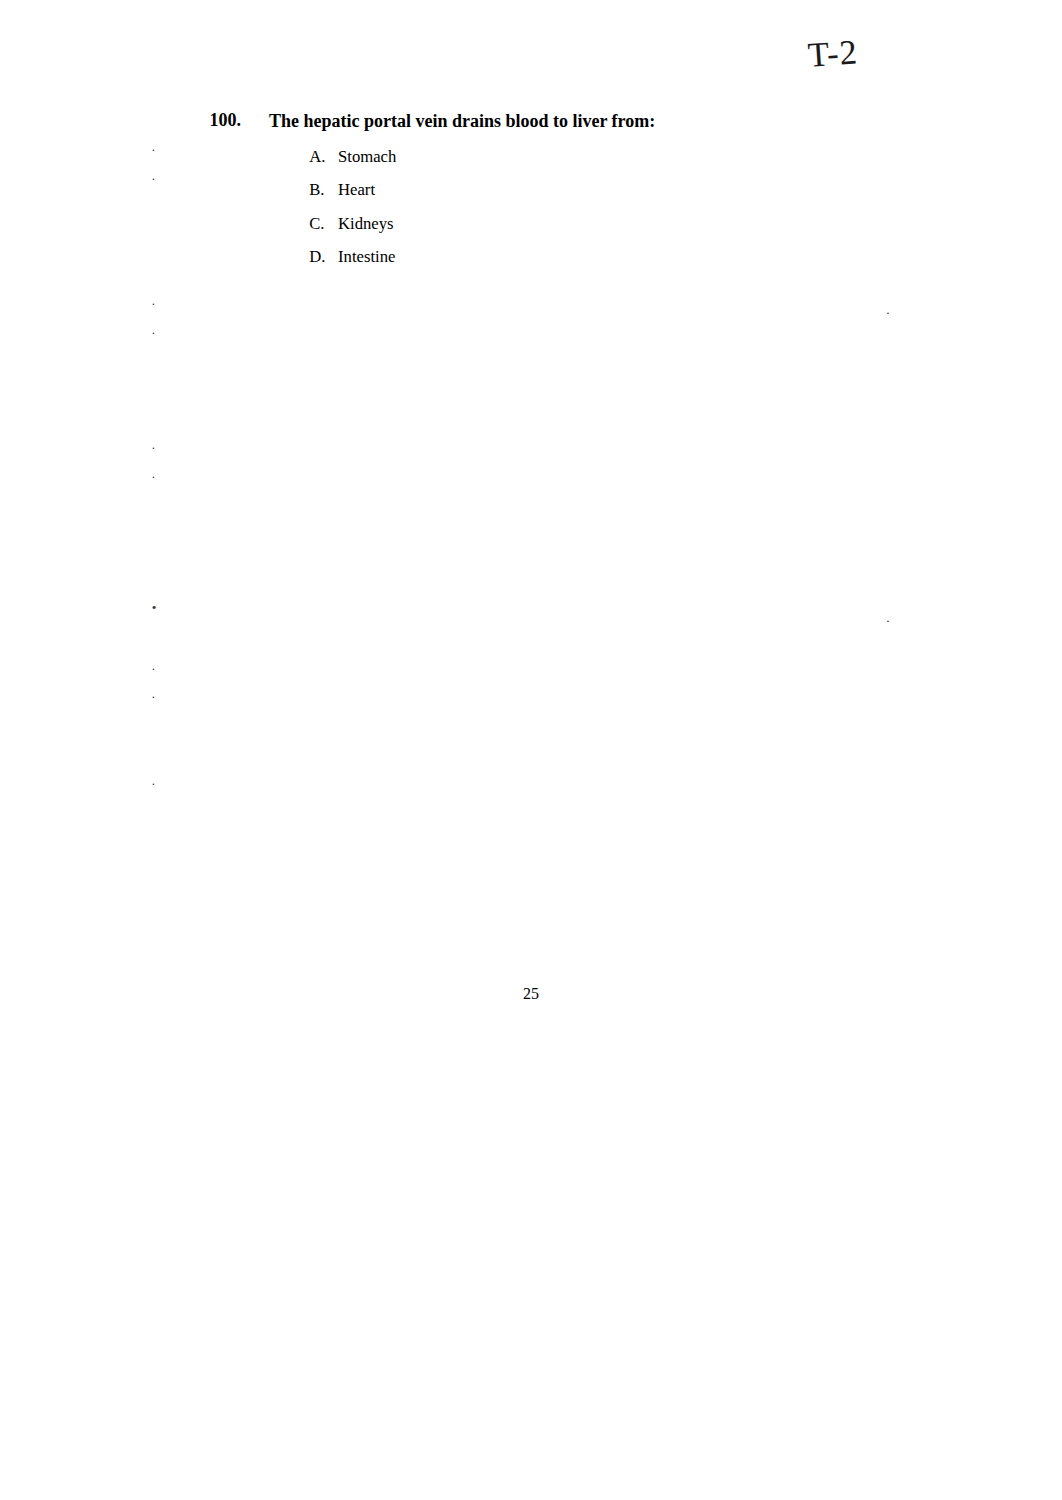T-2
. . . . . . • . . .
. .
100.
The hepatic portal vein drains blood to liver from:
A. Stomach
B. Heart
C. Kidneys
D. Intestine
25